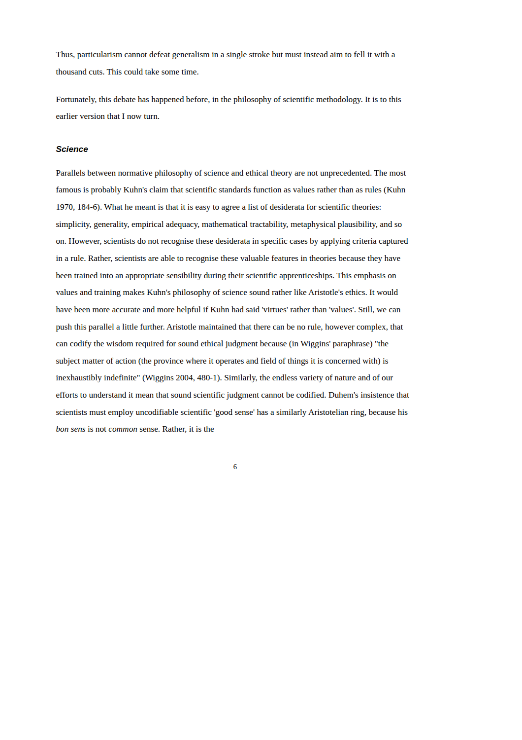Thus, particularism cannot defeat generalism in a single stroke but must instead aim to fell it with a thousand cuts. This could take some time.
Fortunately, this debate has happened before, in the philosophy of scientific methodology. It is to this earlier version that I now turn.
Science
Parallels between normative philosophy of science and ethical theory are not unprecedented. The most famous is probably Kuhn's claim that scientific standards function as values rather than as rules (Kuhn 1970, 184-6). What he meant is that it is easy to agree a list of desiderata for scientific theories: simplicity, generality, empirical adequacy, mathematical tractability, metaphysical plausibility, and so on. However, scientists do not recognise these desiderata in specific cases by applying criteria captured in a rule. Rather, scientists are able to recognise these valuable features in theories because they have been trained into an appropriate sensibility during their scientific apprenticeships. This emphasis on values and training makes Kuhn's philosophy of science sound rather like Aristotle's ethics. It would have been more accurate and more helpful if Kuhn had said 'virtues' rather than 'values'. Still, we can push this parallel a little further. Aristotle maintained that there can be no rule, however complex, that can codify the wisdom required for sound ethical judgment because (in Wiggins' paraphrase) "the subject matter of action (the province where it operates and field of things it is concerned with) is inexhaustibly indefinite" (Wiggins 2004, 480-1). Similarly, the endless variety of nature and of our efforts to understand it mean that sound scientific judgment cannot be codified. Duhem's insistence that scientists must employ uncodifiable scientific 'good sense' has a similarly Aristotelian ring, because his bon sens is not common sense. Rather, it is the
6